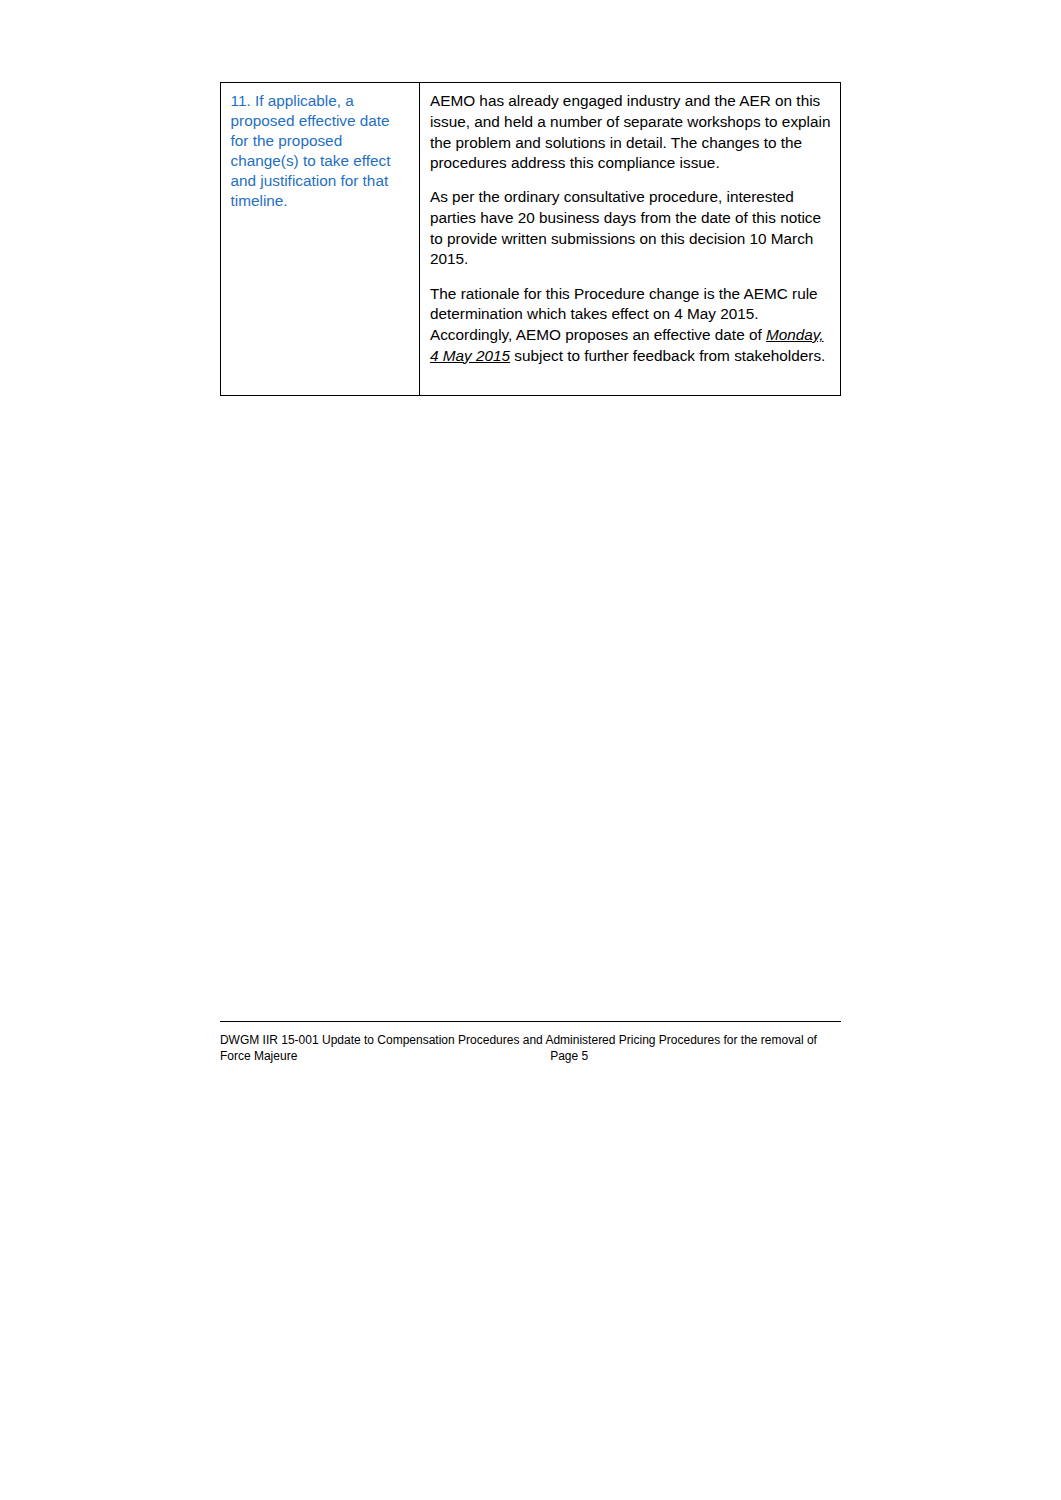| 11. If applicable, a proposed effective date for the proposed change(s) to take effect and justification for that timeline. | AEMO has already engaged industry and the AER on this issue, and held a number of separate workshops to explain the problem and solutions in detail. The changes to the procedures address this compliance issue. As per the ordinary consultative procedure, interested parties have 20 business days from the date of this notice to provide written submissions on this decision 10 March 2015. The rationale for this Procedure change is the AEMC rule determination which takes effect on 4 May 2015. Accordingly, AEMO proposes an effective date of Monday, 4 May 2015 subject to further feedback from stakeholders. |
DWGM IIR 15-001 Update to Compensation Procedures and Administered Pricing Procedures for the removal of Force Majeure Page 5